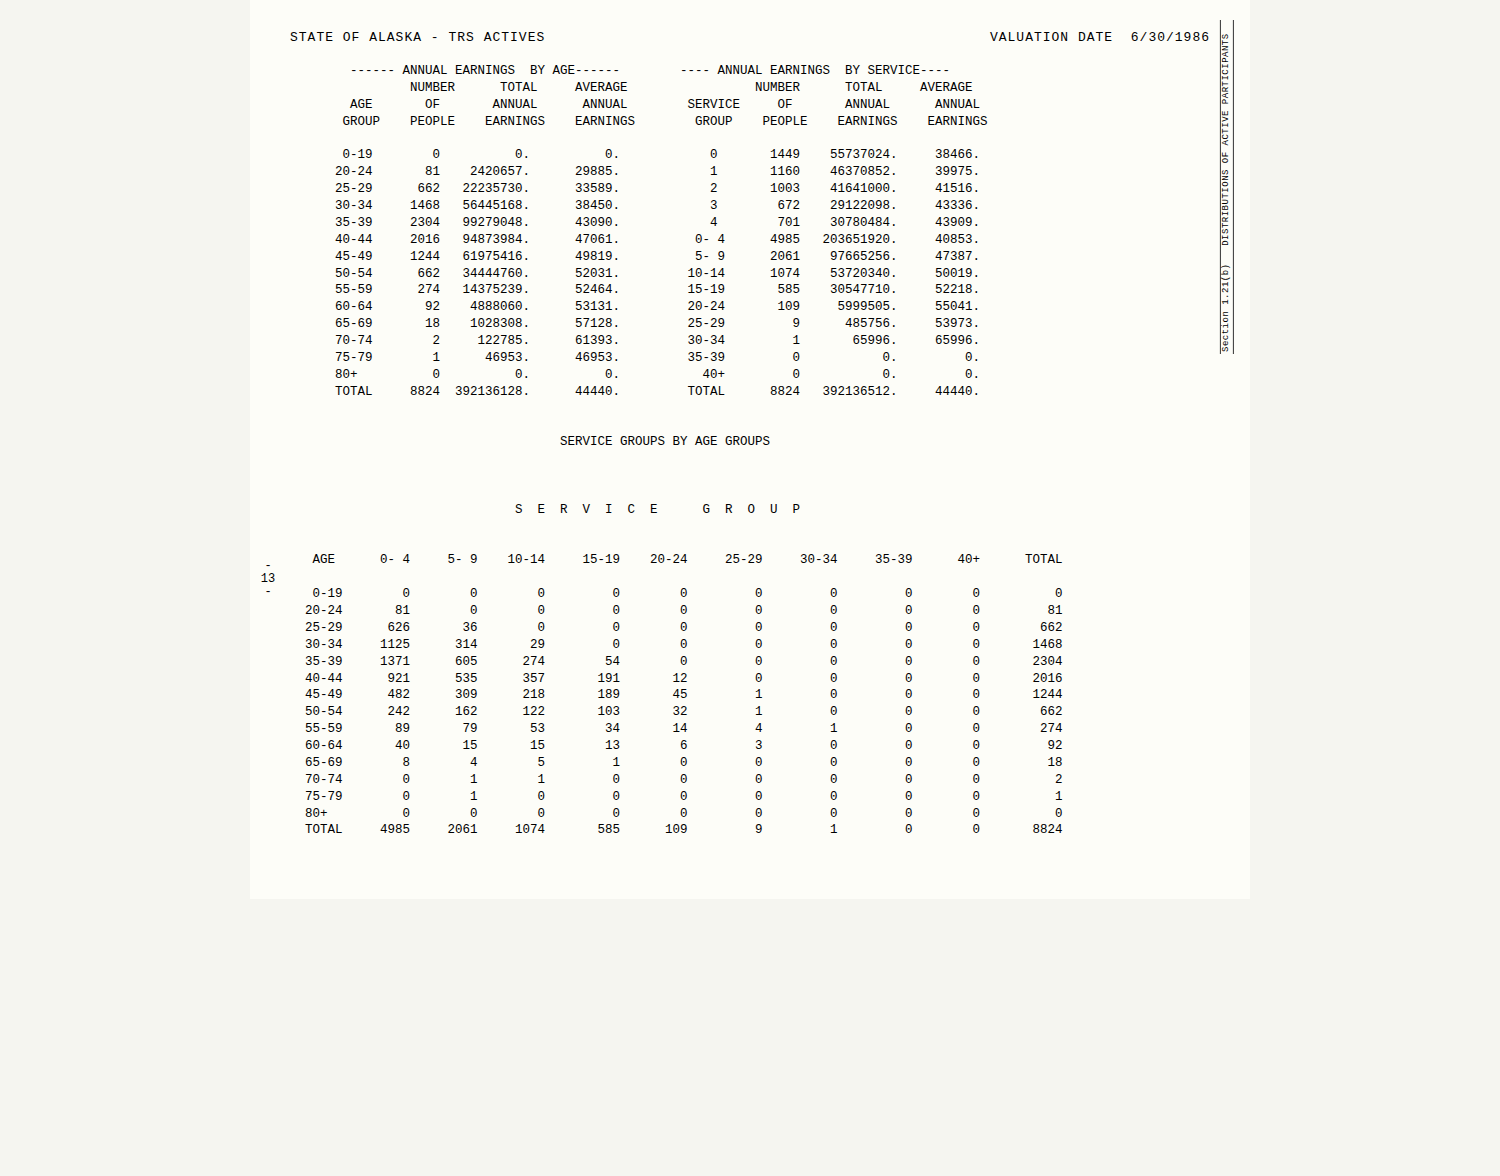STATE OF ALASKA - TRS ACTIVES VALUATION DATE 6/30/1986
Section 1.21(b) DISTRIBUTIONS OF ACTIVE PARTICIPANTS
- 13 -
        ------ ANNUAL EARNINGS  BY AGE------        ---- ANNUAL EARNINGS  BY SERVICE----
                NUMBER      TOTAL     AVERAGE                 NUMBER      TOTAL     AVERAGE
        AGE       OF       ANNUAL      ANNUAL        SERVICE     OF       ANNUAL      ANNUAL
       GROUP    PEOPLE    EARNINGS    EARNINGS        GROUP    PEOPLE    EARNINGS    EARNINGS

       0-19        0          0.          0.            0       1449    55737024.     38466.
      20-24       81    2420657.      29885.            1       1160    46370852.     39975.
      25-29      662   22235730.      33589.            2       1003    41641000.     41516.
      30-34     1468   56445168.      38450.            3        672    29122098.     43336.
      35-39     2304   99279048.      43090.            4        701    30780484.     43909.
      40-44     2016   94873984.      47061.          0- 4      4985   203651920.     40853.
      45-49     1244   61975416.      49819.          5- 9      2061    97665256.     47387.
      50-54      662   34444760.      52031.         10-14      1074    53720340.     50019.
      55-59      274   14375239.      52464.         15-19       585    30547710.     52218.
      60-64       92    4888060.      53131.         20-24       109     5999505.     55041.
      65-69       18    1028308.      57128.         25-29         9      485756.     53973.
      70-74        2     122785.      61393.         30-34         1       65996.     65996.
      75-79        1      46953.      46953.         35-39         0           0.         0.
      80+          0          0.          0.           40+         0           0.         0.
      TOTAL     8824  392136128.      44440.         TOTAL      8824   392136512.     44440.


                                    SERVICE GROUPS BY AGE GROUPS



                              S  E  R  V  I  C  E      G  R  O  U  P


   AGE      0- 4     5- 9    10-14     15-19    20-24     25-29     30-34     35-39      40+      TOTAL

   0-19        0        0        0         0        0         0         0         0        0          0
  20-24       81        0        0         0        0         0         0         0        0         81
  25-29      626       36        0         0        0         0         0         0        0        662
  30-34     1125      314       29         0        0         0         0         0        0       1468
  35-39     1371      605      274        54        0         0         0         0        0       2304
  40-44      921      535      357       191       12         0         0         0        0       2016
  45-49      482      309      218       189       45         1         0         0        0       1244
  50-54      242      162      122       103       32         1         0         0        0        662
  55-59       89       79       53        34       14         4         1         0        0        274
  60-64       40       15       15        13        6         3         0         0        0         92
  65-69        8        4        5         1        0         0         0         0        0         18
  70-74        0        1        1         0        0         0         0         0        0          2
  75-79        0        1        0         0        0         0         0         0        0          1
  80+          0        0        0         0        0         0         0         0        0          0
  TOTAL     4985     2061     1074       585      109         9         1         0        0       8824